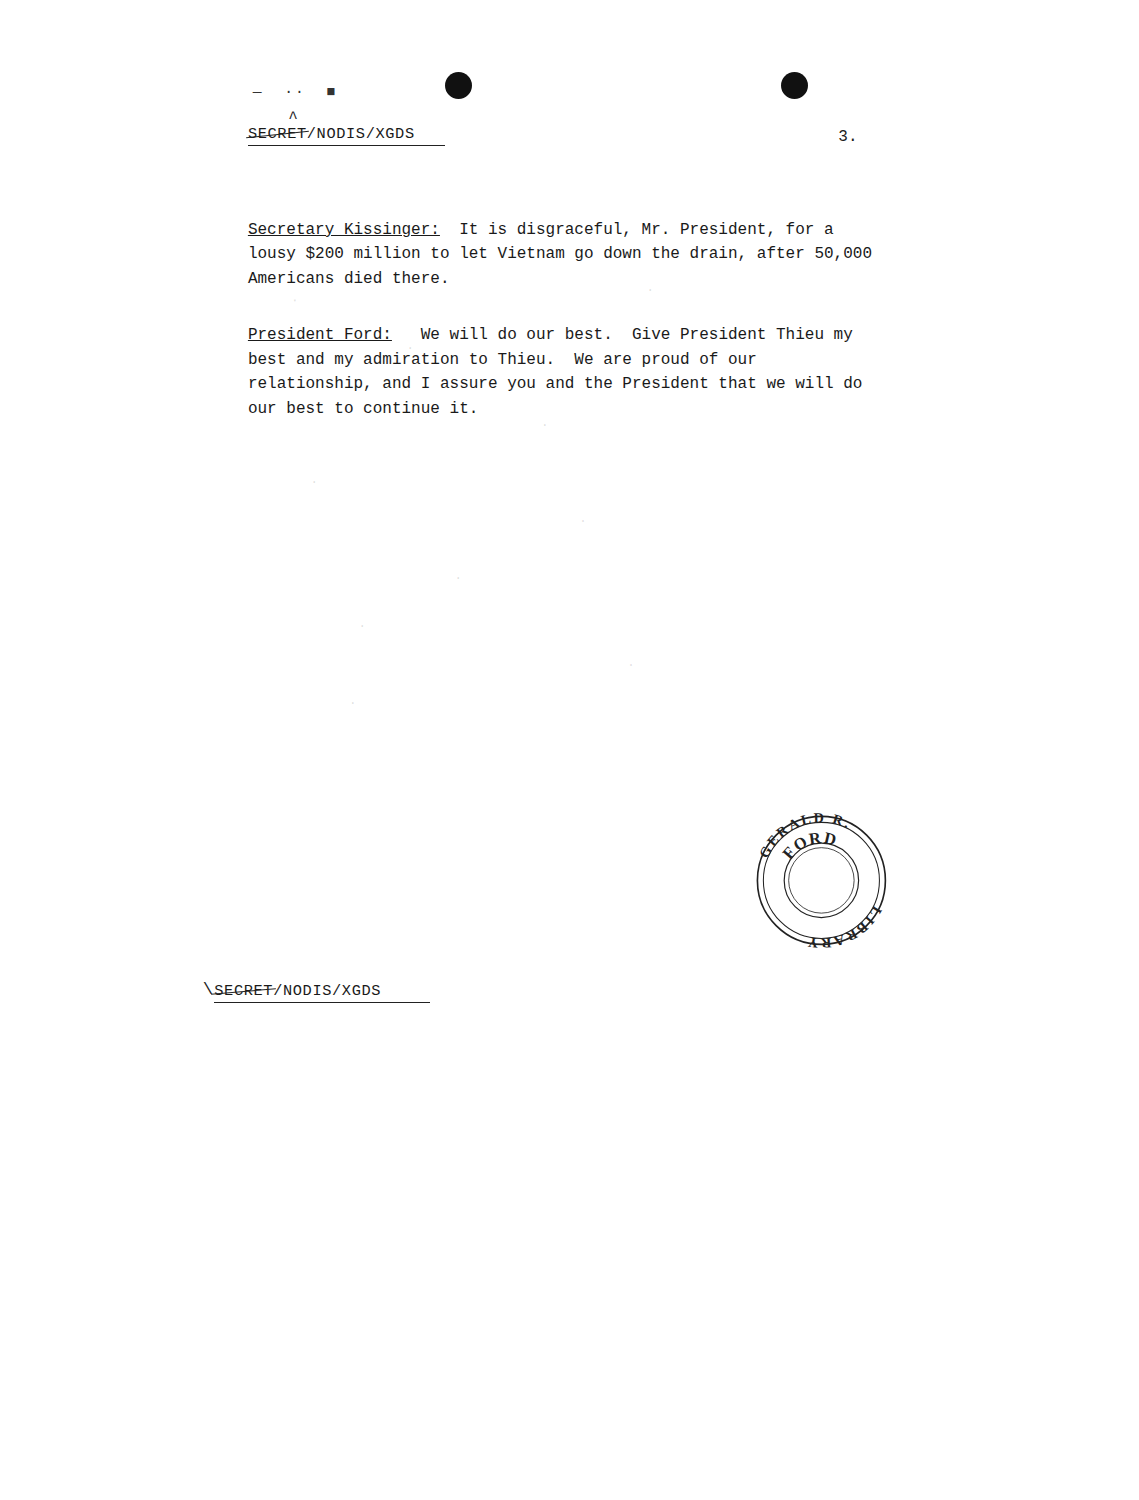— ·· ■
^ SECRET/NODIS/XGDS
3.
Secretary Kissinger: It is disgraceful, Mr. President, for a lousy $200 million to let Vietnam go down the drain, after 50,000 Americans died there.
President Ford: We will do our best. Give President Thieu my best and my admiration to Thieu. We are proud of our relationship, and I assure you and the President that we will do our best to continue it.
· · · · · · · · · ·
GERALD R. LIBRARY FORD
\ SECRET/NODIS/XGDS